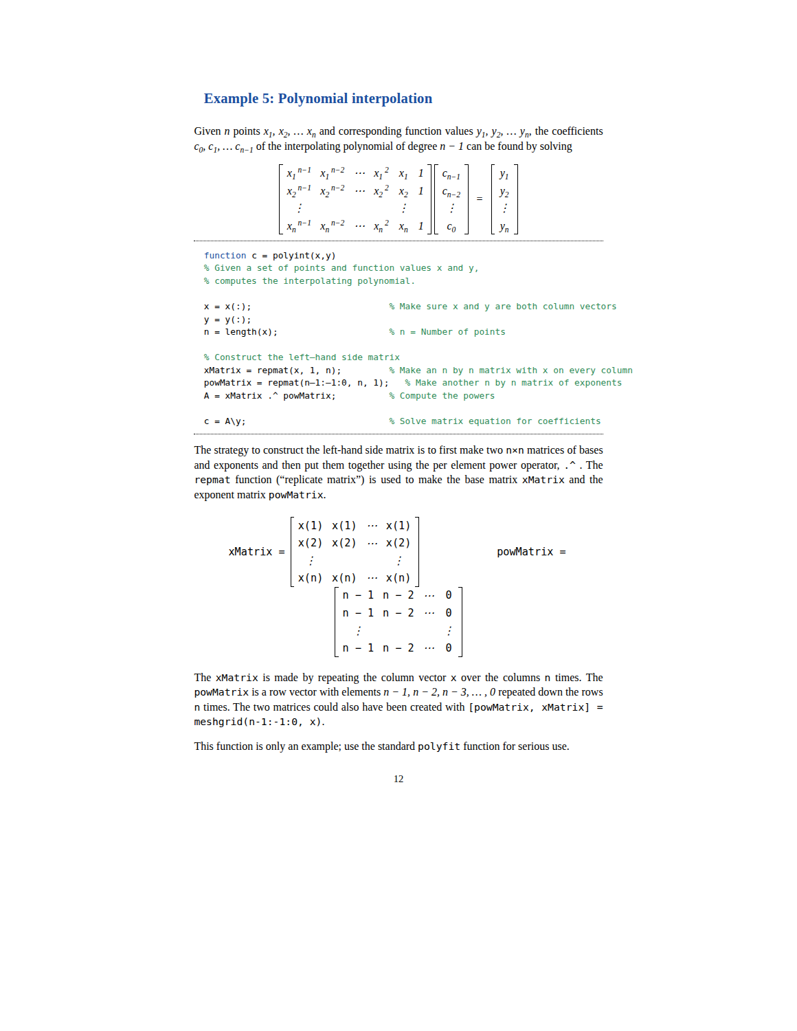Example 5: Polynomial interpolation
Given n points x1, x2, … xn and corresponding function values y1, y2, … yn, the coefficients c0, c1, … cn−1 of the interpolating polynomial of degree n − 1 can be found by solving
| x 1 n−1 | x 1 n−2 | ⋯ | x 1 2 | x 1 | 1 |
| x 2 n−1 | x 2 n−2 | ⋯ | x 2 2 | x 2 | 1 |
| ⋮ | | | | ⋮ | |
| x n n−1 | x n n−2 | ⋯ | x n 2 | x n | 1 |
| c n−1 |
| c n−2 |
| ⋮ |
| c 0 |
=
| y 1 |
| y 2 |
| ⋮ |
| y n |
function c = polyint(x,y)
% Given a set of points and function values x and y,
% computes the interpolating polynomial.

x = x(:);                          % Make sure x and y are both column vectors
y = y(:);
n = length(x);                     % n = Number of points

% Construct the left–hand side matrix
xMatrix = repmat(x, 1, n);         % Make an n by n matrix with x on every column
powMatrix = repmat(n–1:–1:0, n, 1);   % Make another n by n matrix of exponents
A = xMatrix .^ powMatrix;          % Compute the powers

c = A\y;                           % Solve matrix equation for coefficients
The strategy to construct the left-hand side matrix is to first make two n×n matrices of bases and exponents and then put them together using the per element power operator, .^ . The repmat function (“replicate matrix”) is used to make the base matrix xMatrix and the exponent matrix powMatrix.
xMatrix =
| x(1) | x(1) | ⋯ | x(1) |
| x(2) | x(2) | ⋯ | x(2) |
| ⋮ | | | ⋮ |
| x(n) | x(n) | ⋯ | x(n) |
powMatrix =
| n − 1 | n − 2 | ⋯ | 0 |
| n − 1 | n − 2 | ⋯ | 0 |
| ⋮ | | | ⋮ |
| n − 1 | n − 2 | ⋯ | 0 |
The xMatrix is made by repeating the column vector x over the columns n times. The powMatrix is a row vector with elements n − 1, n − 2, n − 3, … , 0 repeated down the rows n times. The two matrices could also have been created with [powMatrix, xMatrix] = meshgrid(n-1:-1:0, x).
This function is only an example; use the standard polyfit function for serious use.
12